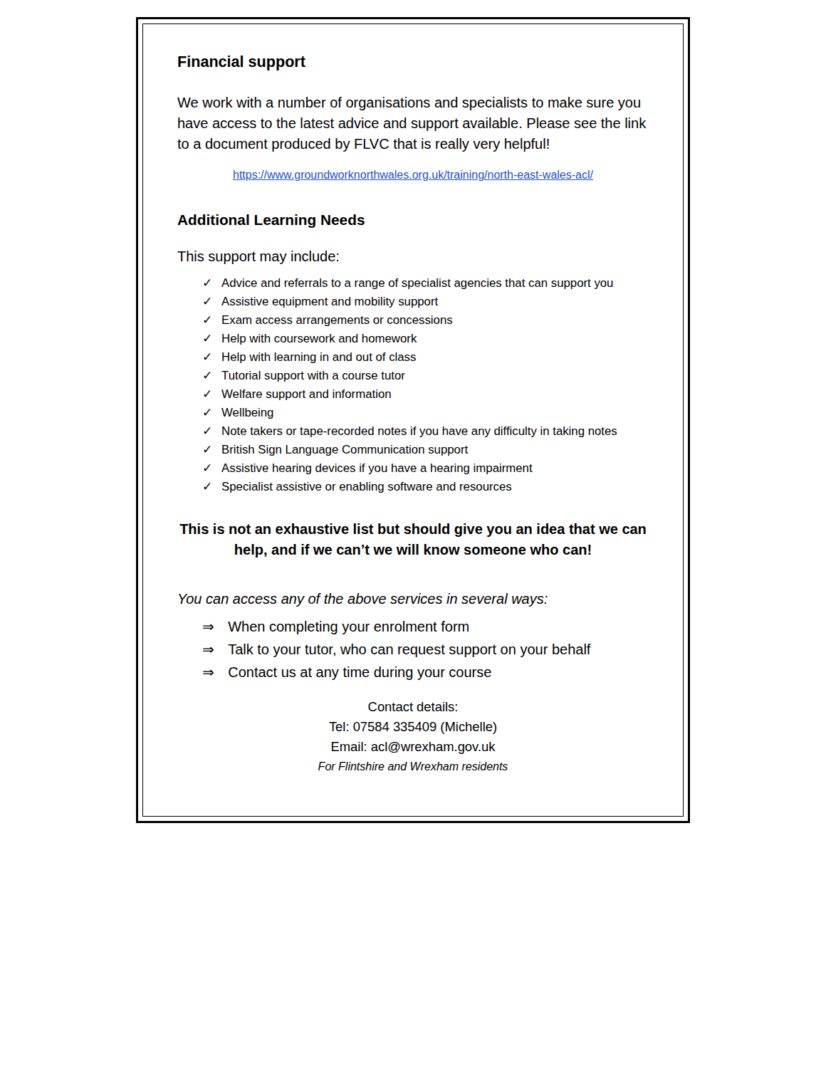Financial support
We work with a number of organisations and specialists to make sure you have access to the latest advice and support available. Please see the link to a document produced by FLVC that is really very helpful!
https://www.groundworknorthwales.org.uk/training/north-east-wales-acl/
Additional Learning Needs
This support may include:
Advice and referrals to a range of specialist agencies that can support you
Assistive equipment and mobility support
Exam access arrangements or concessions
Help with coursework and homework
Help with learning in and out of class
Tutorial support with a course tutor
Welfare support and information
Wellbeing
Note takers or tape-recorded notes if you have any difficulty in taking notes
British Sign Language Communication support
Assistive hearing devices if you have a hearing impairment
Specialist assistive or enabling software and resources
This is not an exhaustive list but should give you an idea that we can help, and if we can’t we will know someone who can!
You can access any of the above services in several ways:
When completing your enrolment form
Talk to your tutor, who can request support on your behalf
Contact us at any time during your course
Contact details:
Tel: 07584 335409 (Michelle)
Email: acl@wrexham.gov.uk
For Flintshire and Wrexham residents